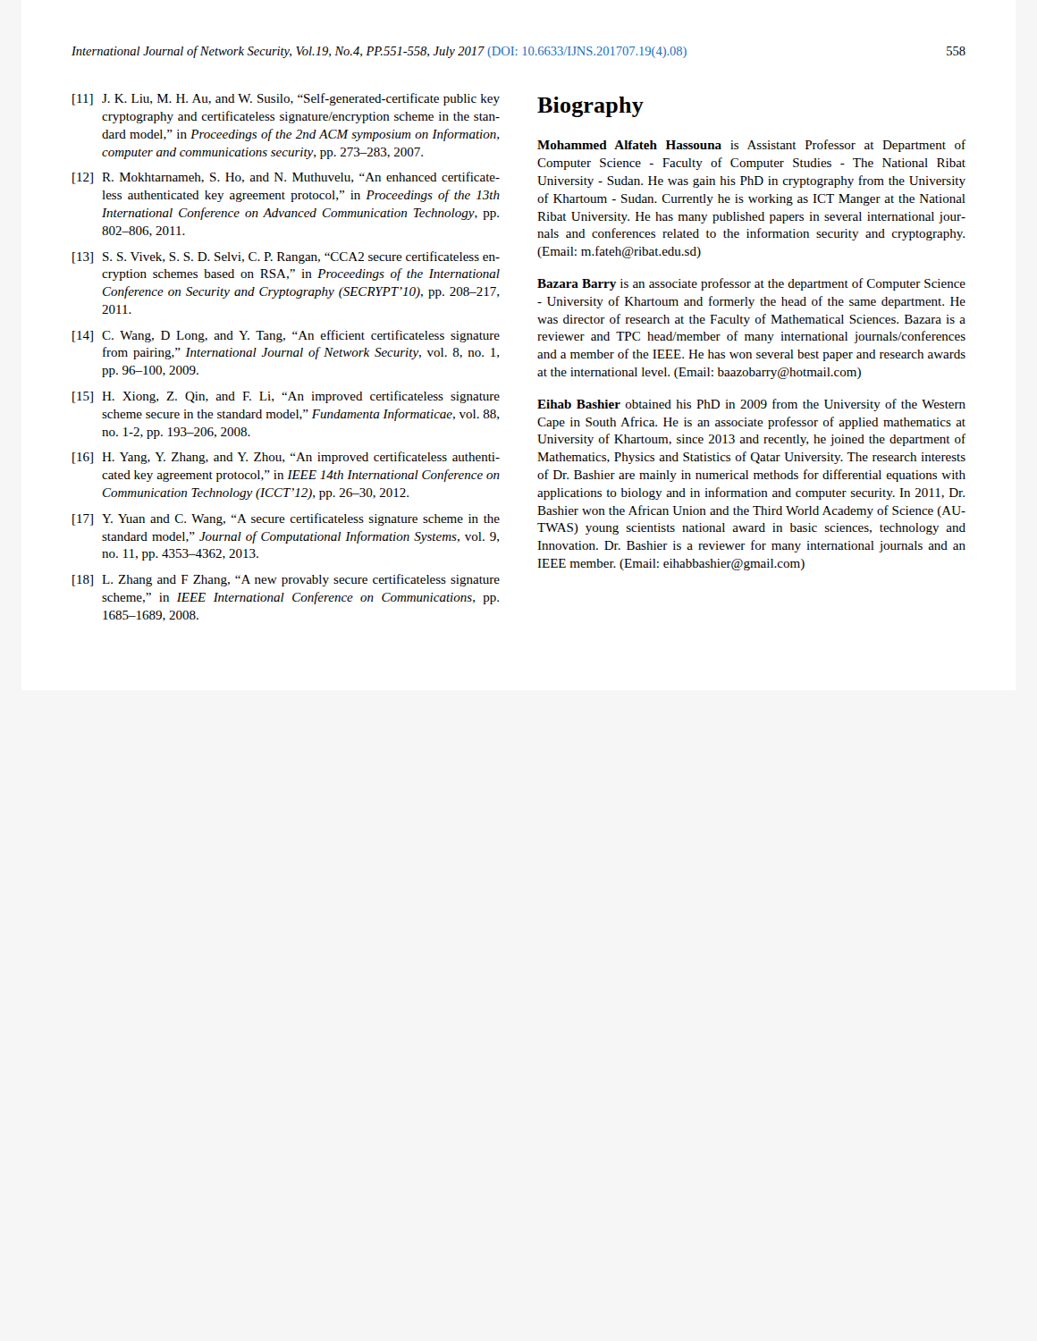International Journal of Network Security, Vol.19, No.4, PP.551-558, July 2017 (DOI: 10.6633/IJNS.201707.19(4).08)
558
[11] J. K. Liu, M. H. Au, and W. Susilo, “Self-generated-certificate public key cryptography and certificateless signature/encryption scheme in the standard model,” in Proceedings of the 2nd ACM symposium on Information, computer and communications security, pp. 273–283, 2007.
[12] R. Mokhtarnameh, S. Ho, and N. Muthuvelu, “An enhanced certificateless authenticated key agreement protocol,” in Proceedings of the 13th International Conference on Advanced Communication Technology, pp. 802–806, 2011.
[13] S. S. Vivek, S. S. D. Selvi, C. P. Rangan, “CCA2 secure certificateless encryption schemes based on RSA,” in Proceedings of the International Conference on Security and Cryptography (SECRYPT’10), pp. 208–217, 2011.
[14] C. Wang, D Long, and Y. Tang, “An efficient certificateless signature from pairing,” International Journal of Network Security, vol. 8, no. 1, pp. 96–100, 2009.
[15] H. Xiong, Z. Qin, and F. Li, “An improved certificateless signature scheme secure in the standard model,” Fundamenta Informaticae, vol. 88, no. 1-2, pp. 193–206, 2008.
[16] H. Yang, Y. Zhang, and Y. Zhou, “An improved certificateless authenticated key agreement protocol,” in IEEE 14th International Conference on Communication Technology (ICCT’12), pp. 26–30, 2012.
[17] Y. Yuan and C. Wang, “A secure certificateless signature scheme in the standard model,” Journal of Computational Information Systems, vol. 9, no. 11, pp. 4353–4362, 2013.
[18] L. Zhang and F Zhang, “A new provably secure certificateless signature scheme,” in IEEE International Conference on Communications, pp. 1685–1689, 2008.
Biography
Mohammed Alfateh Hassouna is Assistant Professor at Department of Computer Science - Faculty of Computer Studies - The National Ribat University - Sudan. He was gain his PhD in cryptography from the University of Khartoum - Sudan. Currently he is working as ICT Manger at the National Ribat University. He has many published papers in several international journals and conferences related to the information security and cryptography. (Email: m.fateh@ribat.edu.sd)
Bazara Barry is an associate professor at the department of Computer Science - University of Khartoum and formerly the head of the same department. He was director of research at the Faculty of Mathematical Sciences. Bazara is a reviewer and TPC head/member of many international journals/conferences and a member of the IEEE. He has won several best paper and research awards at the international level. (Email: baazobarry@hotmail.com)
Eihab Bashier obtained his PhD in 2009 from the University of the Western Cape in South Africa. He is an associate professor of applied mathematics at University of Khartoum, since 2013 and recently, he joined the department of Mathematics, Physics and Statistics of Qatar University. The research interests of Dr. Bashier are mainly in numerical methods for differential equations with applications to biology and in information and computer security. In 2011, Dr. Bashier won the African Union and the Third World Academy of Science (AU-TWAS) young scientists national award in basic sciences, technology and Innovation. Dr. Bashier is a reviewer for many international journals and an IEEE member. (Email: eihabbashier@gmail.com)